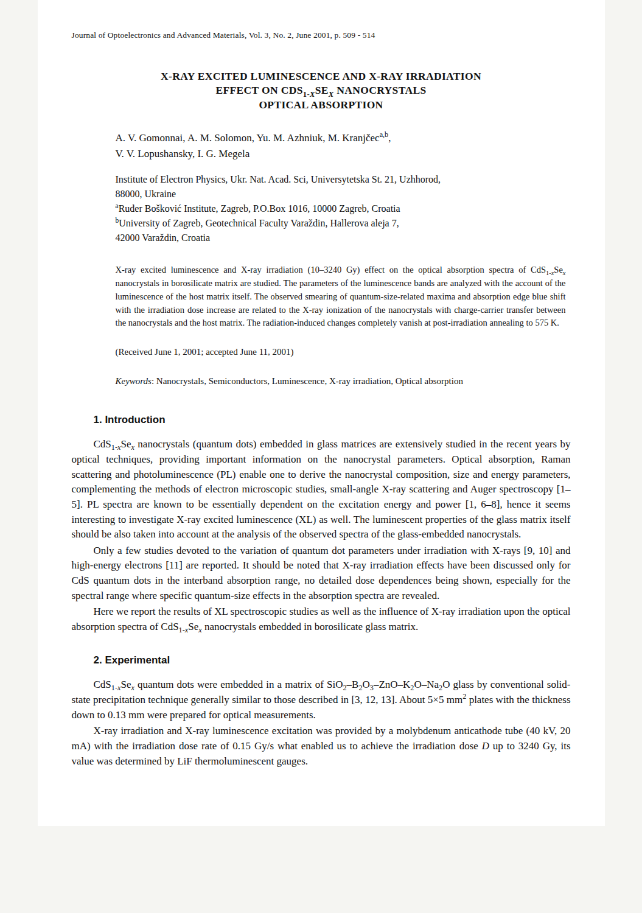Journal of Optoelectronics and Advanced Materials, Vol. 3, No. 2, June 2001, p. 509 - 514
X-ray excited luminescence and X-ray irradiation
effect on CdS1-xSex nanocrystals
optical absorption
A. V. Gomonnai, A. M. Solomon, Yu. M. Azhniuk, M. Kranjčeca,b,
V. V. Lopushansky, I. G. Megela
Institute of Electron Physics, Ukr. Nat. Acad. Sci, Universytetska St. 21, Uzhhorod,
88000, Ukraine
aRuđer Bošković Institute, Zagreb, P.O.Box 1016, 10000 Zagreb, Croatia
bUniversity of Zagreb, Geotechnical Faculty Varaždin, Hallerova aleja 7,
42000 Varaždin, Croatia
X-ray excited luminescence and X-ray irradiation (10–3240 Gy) effect on the optical absorption spectra of CdS1-xSex nanocrystals in borosilicate matrix are studied. The parameters of the luminescence bands are analyzed with the account of the luminescence of the host matrix itself. The observed smearing of quantum-size-related maxima and absorption edge blue shift with the irradiation dose increase are related to the X-ray ionization of the nanocrystals with charge-carrier transfer between the nanocrystals and the host matrix. The radiation-induced changes completely vanish at post-irradiation annealing to 575 K.
(Received June 1, 2001; accepted June 11, 2001)
Keywords: Nanocrystals, Semiconductors, Luminescence, X-ray irradiation, Optical absorption
1. Introduction
CdS1-xSex nanocrystals (quantum dots) embedded in glass matrices are extensively studied in the recent years by optical techniques, providing important information on the nanocrystal parameters. Optical absorption, Raman scattering and photoluminescence (PL) enable one to derive the nanocrystal composition, size and energy parameters, complementing the methods of electron microscopic studies, small-angle X-ray scattering and Auger spectroscopy [1–5]. PL spectra are known to be essentially dependent on the excitation energy and power [1, 6–8], hence it seems interesting to investigate X-ray excited luminescence (XL) as well. The luminescent properties of the glass matrix itself should be also taken into account at the analysis of the observed spectra of the glass-embedded nanocrystals.
Only a few studies devoted to the variation of quantum dot parameters under irradiation with X-rays [9, 10] and high-energy electrons [11] are reported. It should be noted that X-ray irradiation effects have been discussed only for CdS quantum dots in the interband absorption range, no detailed dose dependences being shown, especially for the spectral range where specific quantum-size effects in the absorption spectra are revealed.
Here we report the results of XL spectroscopic studies as well as the influence of X-ray irradiation upon the optical absorption spectra of CdS1-xSex nanocrystals embedded in borosilicate glass matrix.
2. Experimental
CdS1-xSex quantum dots were embedded in a matrix of SiO2–B2O3–ZnO–K2O–Na2O glass by conventional solid-state precipitation technique generally similar to those described in [3, 12, 13]. About 5×5 mm2 plates with the thickness down to 0.13 mm were prepared for optical measurements.
X-ray irradiation and X-ray luminescence excitation was provided by a molybdenum anticathode tube (40 kV, 20 mA) with the irradiation dose rate of 0.15 Gy/s what enabled us to achieve the irradiation dose D up to 3240 Gy, its value was determined by LiF thermoluminescent gauges.